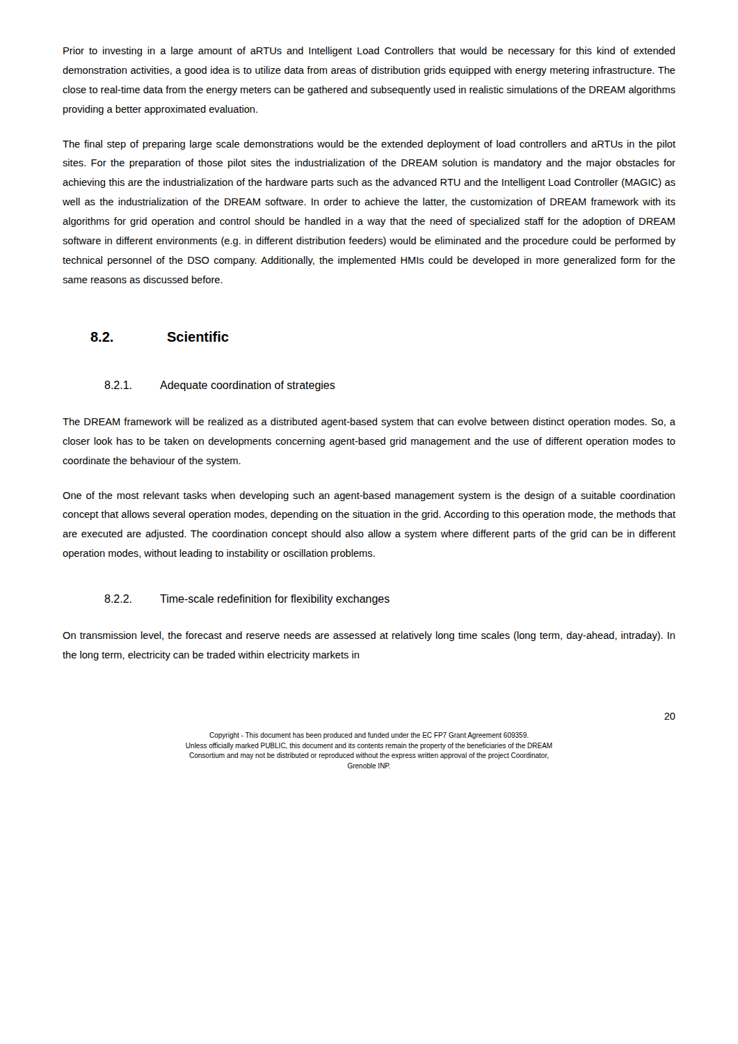Prior to investing in a large amount of aRTUs and Intelligent Load Controllers that would be necessary for this kind of extended demonstration activities, a good idea is to utilize data from areas of distribution grids equipped with energy metering infrastructure. The close to real-time data from the energy meters can be gathered and subsequently used in realistic simulations of the DREAM algorithms providing a better approximated evaluation.
The final step of preparing large scale demonstrations would be the extended deployment of load controllers and aRTUs in the pilot sites. For the preparation of those pilot sites the industrialization of the DREAM solution is mandatory and the major obstacles for achieving this are the industrialization of the hardware parts such as the advanced RTU and the Intelligent Load Controller (MAGIC) as well as the industrialization of the DREAM software. In order to achieve the latter, the customization of DREAM framework with its algorithms for grid operation and control should be handled in a way that the need of specialized staff for the adoption of DREAM software in different environments (e.g. in different distribution feeders) would be eliminated and the procedure could be performed by technical personnel of the DSO company. Additionally, the implemented HMIs could be developed in more generalized form for the same reasons as discussed before.
8.2. Scientific
8.2.1. Adequate coordination of strategies
The DREAM framework will be realized as a distributed agent-based system that can evolve between distinct operation modes. So, a closer look has to be taken on developments concerning agent-based grid management and the use of different operation modes to coordinate the behaviour of the system.
One of the most relevant tasks when developing such an agent-based management system is the design of a suitable coordination concept that allows several operation modes, depending on the situation in the grid. According to this operation mode, the methods that are executed are adjusted. The coordination concept should also allow a system where different parts of the grid can be in different operation modes, without leading to instability or oscillation problems.
8.2.2. Time-scale redefinition for flexibility exchanges
On transmission level, the forecast and reserve needs are assessed at relatively long time scales (long term, day-ahead, intraday). In the long term, electricity can be traded within electricity markets in
20
Copyright - This document has been produced and funded under the EC FP7 Grant Agreement 609359.
Unless officially marked PUBLIC, this document and its contents remain the property of the beneficiaries of the DREAM
Consortium and may not be distributed or reproduced without the express written approval of the project Coordinator,
Grenoble INP.